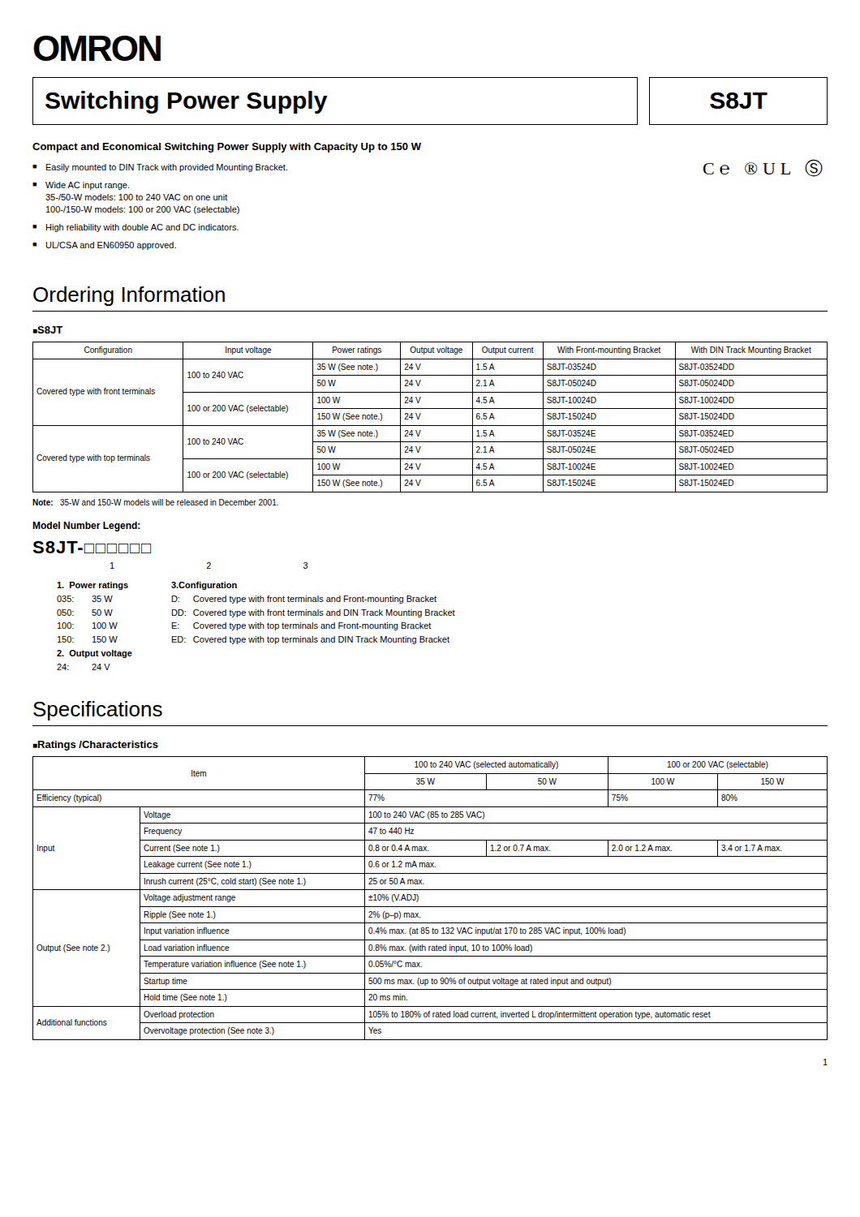OMRON
Switching Power Supply
S8JT
Compact and Economical Switching Power Supply with Capacity Up to 150 W
Easily mounted to DIN Track with provided Mounting Bracket.
Wide AC input range. 35-/50-W models: 100 to 240 VAC on one unit 100-/150-W models: 100 or 200 VAC (selectable)
High reliability with double AC and DC indicators.
UL/CSA and EN60950 approved.
C℮ ®UL Ⓢ
Ordering Information
S8JT
| Configuration | Input voltage | Power ratings | Output voltage | Output current | With Front-mounting Bracket | With DIN Track Mounting Bracket |
| --- | --- | --- | --- | --- | --- | --- |
| Covered type with front terminals | 100 to 240 VAC | 35 W (See note.) | 24 V | 1.5 A | S8JT-03524D | S8JT-03524DD |
| 50 W | 24 V | 2.1 A | S8JT-05024D | S8JT-05024DD |
| 100 or 200 VAC (selectable) | 100 W | 24 V | 4.5 A | S8JT-10024D | S8JT-10024DD |
| 150 W (See note.) | 24 V | 6.5 A | S8JT-15024D | S8JT-15024DD |
| Covered type with top terminals | 100 to 240 VAC | 35 W (See note.) | 24 V | 1.5 A | S8JT-03524E | S8JT-03524ED |
| 50 W | 24 V | 2.1 A | S8JT-05024E | S8JT-05024ED |
| 100 or 200 VAC (selectable) | 100 W | 24 V | 4.5 A | S8JT-10024E | S8JT-10024ED |
| 150 W (See note.) | 24 V | 6.5 A | S8JT-15024E | S8JT-15024ED |
Note: 35-W and 150-W models will be released in December 2001.
Model Number Legend:
S8JT-□□□□□□
1 2 3
| 1. Power ratings |
| 035: | 35 W |
| 050: | 50 W |
| 100: | 100 W |
| 150: | 150 W |
| 2. Output voltage |
| 24: | 24 V |
| 3.Configuration |
| D: | Covered type with front terminals and Front-mounting Bracket |
| DD: | Covered type with front terminals and DIN Track Mounting Bracket |
| E: | Covered type with top terminals and Front-mounting Bracket |
| ED: | Covered type with top terminals and DIN Track Mounting Bracket |
Specifications
Ratings /Characteristics
| Item | 100 to 240 VAC (selected automatically) | 100 or 200 VAC (selectable) |
| --- | --- | --- |
| 35 W | 50 W | 100 W | 150 W |
| Efficiency (typical) | 77% | 75% | 80% |
| Input | Voltage | 100 to 240 VAC (85 to 285 VAC) |
| Frequency | 47 to 440 Hz |
| Current (See note 1.) | 0.8 or 0.4 A max. | 1.2 or 0.7 A max. | 2.0 or 1.2 A max. | 3.4 or 1.7 A max. |
| Leakage current (See note 1.) | 0.6 or 1.2 mA max. |
| Inrush current (25°C, cold start) (See note 1.) | 25 or 50 A max. |
| Output (See note 2.) | Voltage adjustment range | ±10% (V.ADJ) |
| Ripple (See note 1.) | 2% (p–p) max. |
| Input variation influence | 0.4% max. (at 85 to 132 VAC input/at 170 to 285 VAC input, 100% load) |
| Load variation influence | 0.8% max. (with rated input, 10 to 100% load) |
| Temperature variation influence (See note 1.) | 0.05%/°C max. |
| Startup time | 500 ms max. (up to 90% of output voltage at rated input and output) |
| Hold time (See note 1.) | 20 ms min. |
| Additional functions | Overload protection | 105% to 180% of rated load current, inverted L drop/intermittent operation type, automatic reset |
| Overvoltage protection (See note 3.) | Yes |
1